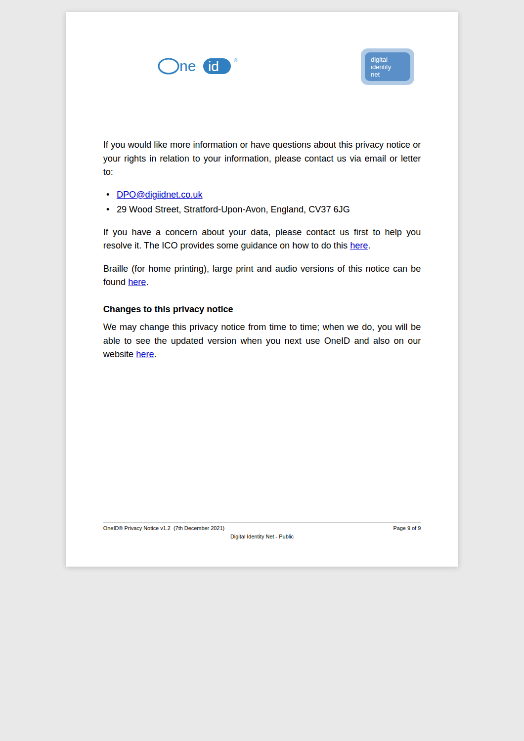OneID logo ne id ®
Digital Identity Net logo digital identity net
If you would like more information or have questions about this privacy notice or your rights in relation to your information, please contact us via email or letter to:
DPO@digiidnet.co.uk
29 Wood Street, Stratford-Upon-Avon, England, CV37 6JG
If you have a concern about your data, please contact us first to help you resolve it. The ICO provides some guidance on how to do this here.
Braille (for home printing), large print and audio versions of this notice can be found here.
Changes to this privacy notice
We may change this privacy notice from time to time; when we do, you will be able to see the updated version when you next use OneID and also on our website here.
OneID® Privacy Notice v1.2 (7th December 2021) Page 9 of 9
Digital Identity Net - Public